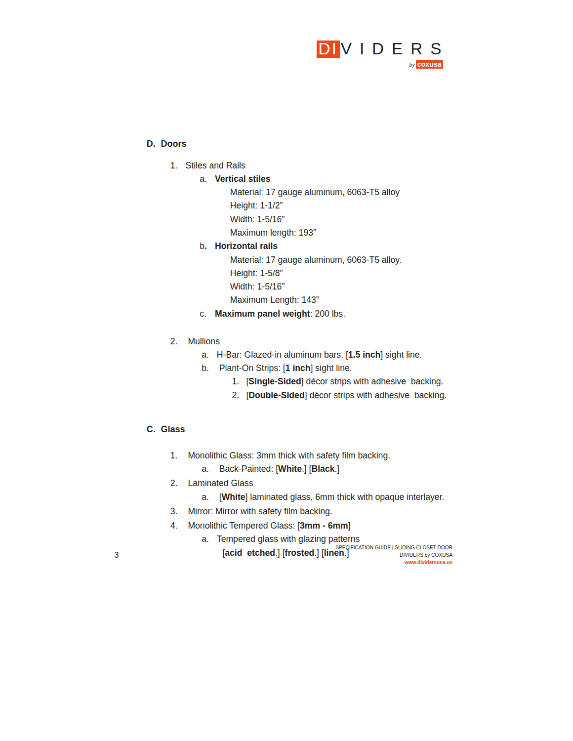DI V I D E R S
by coxusa
D. Doors
1. Stiles and Rails
a. Vertical stiles
Material: 17 gauge aluminum, 6063-T5 alloy
Height: 1-1/2”
Width: 1-5/16”
Maximum length: 193”
b. Horizontal rails
Material: 17 gauge aluminum, 6063-T5 alloy.
Height: 1-5/8”
Width: 1-5/16”
Maximum Length: 143”
c. Maximum panel weight: 200 lbs.
2. Mullions
a. H-Bar: Glazed-in aluminum bars. [1.5 inch] sight line.
b. Plant-On Strips: [1 inch] sight line.
1.[Single-Sided] décor strips with adhesive backing.
2.[Double-Sided] décor strips with adhesive backing.
C. Glass
1. Monolithic Glass: 3mm thick with safety film backing.
a. Back-Painted: [White.] [Black.]
2. Laminated Glass
a. [White] laminated glass, 6mm thick with opaque interlayer.
3. Mirror: Mirror with safety film backing.
4. Monolithic Tempered Glass: [3mm - 6mm]
a. Tempered glass with glazing patterns
[acid etched.] [frosted.] [linen.]
3
SPECIFICATION GUIDE | SLIDING CLOSET DOOR
DIVIDERS by COXUSA
www.dividersusa.us